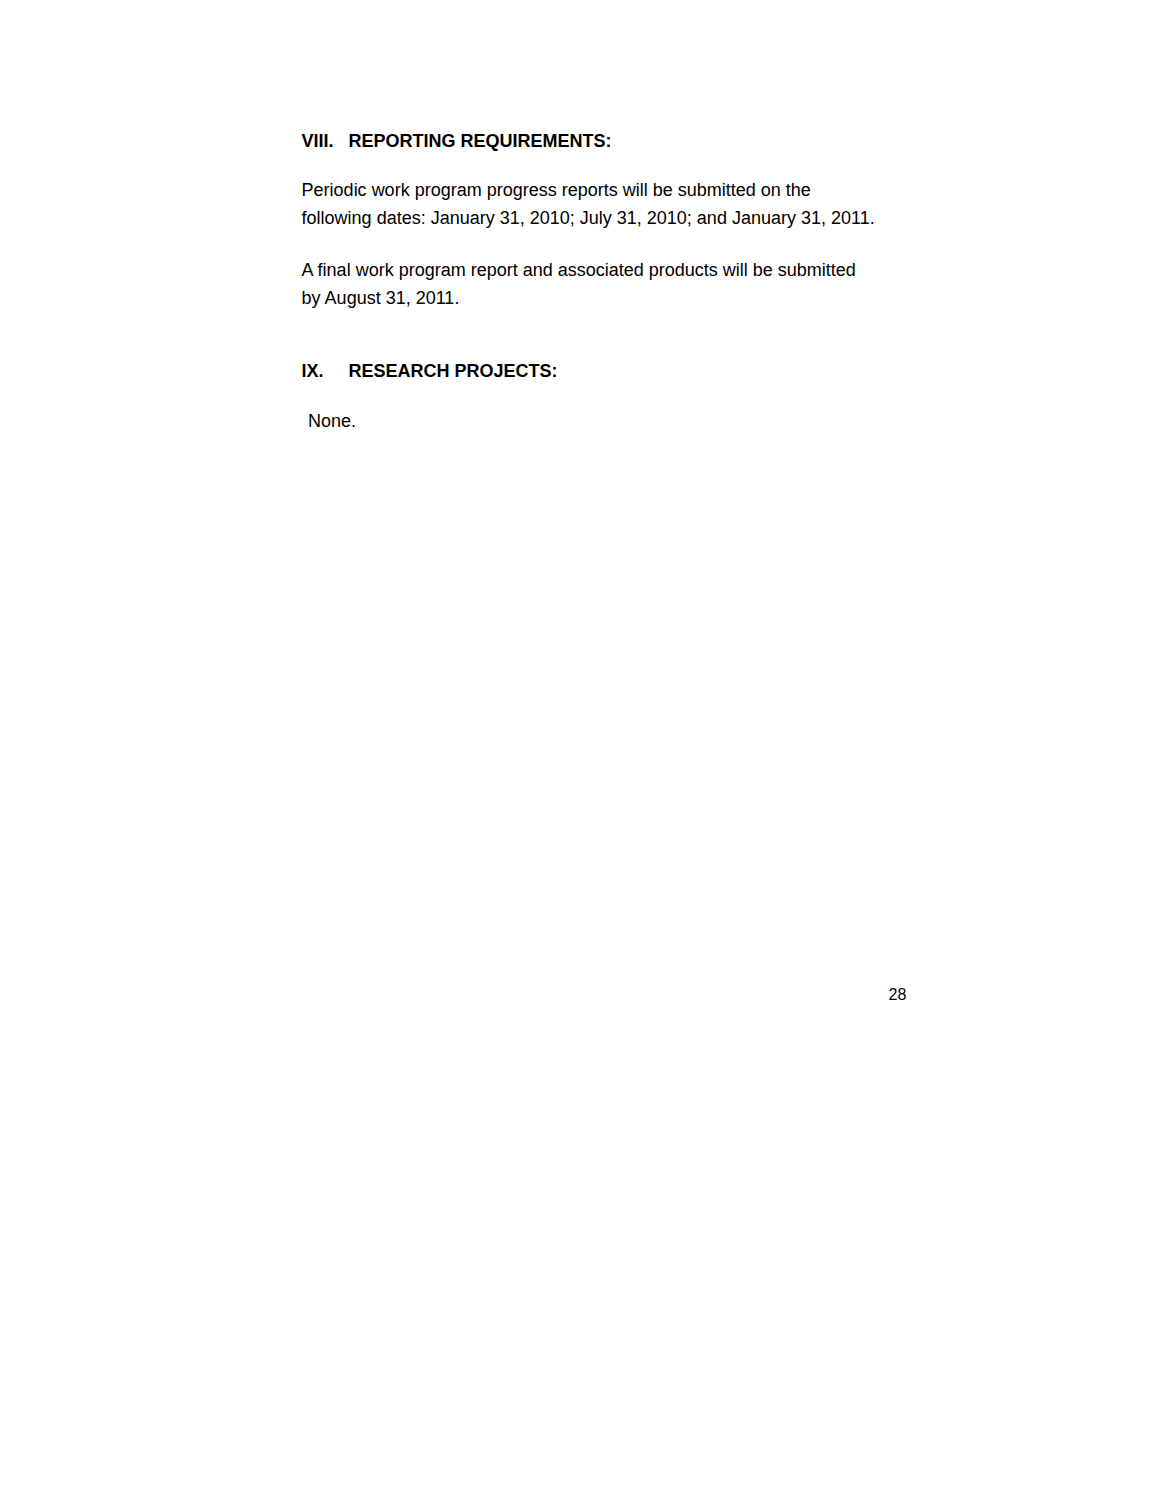VIII. REPORTING REQUIREMENTS:
Periodic work program progress reports will be submitted on the following dates: January 31, 2010; July 31, 2010; and January 31, 2011.
A final work program report and associated products will be submitted by August 31, 2011.
IX. RESEARCH PROJECTS:
None.
28